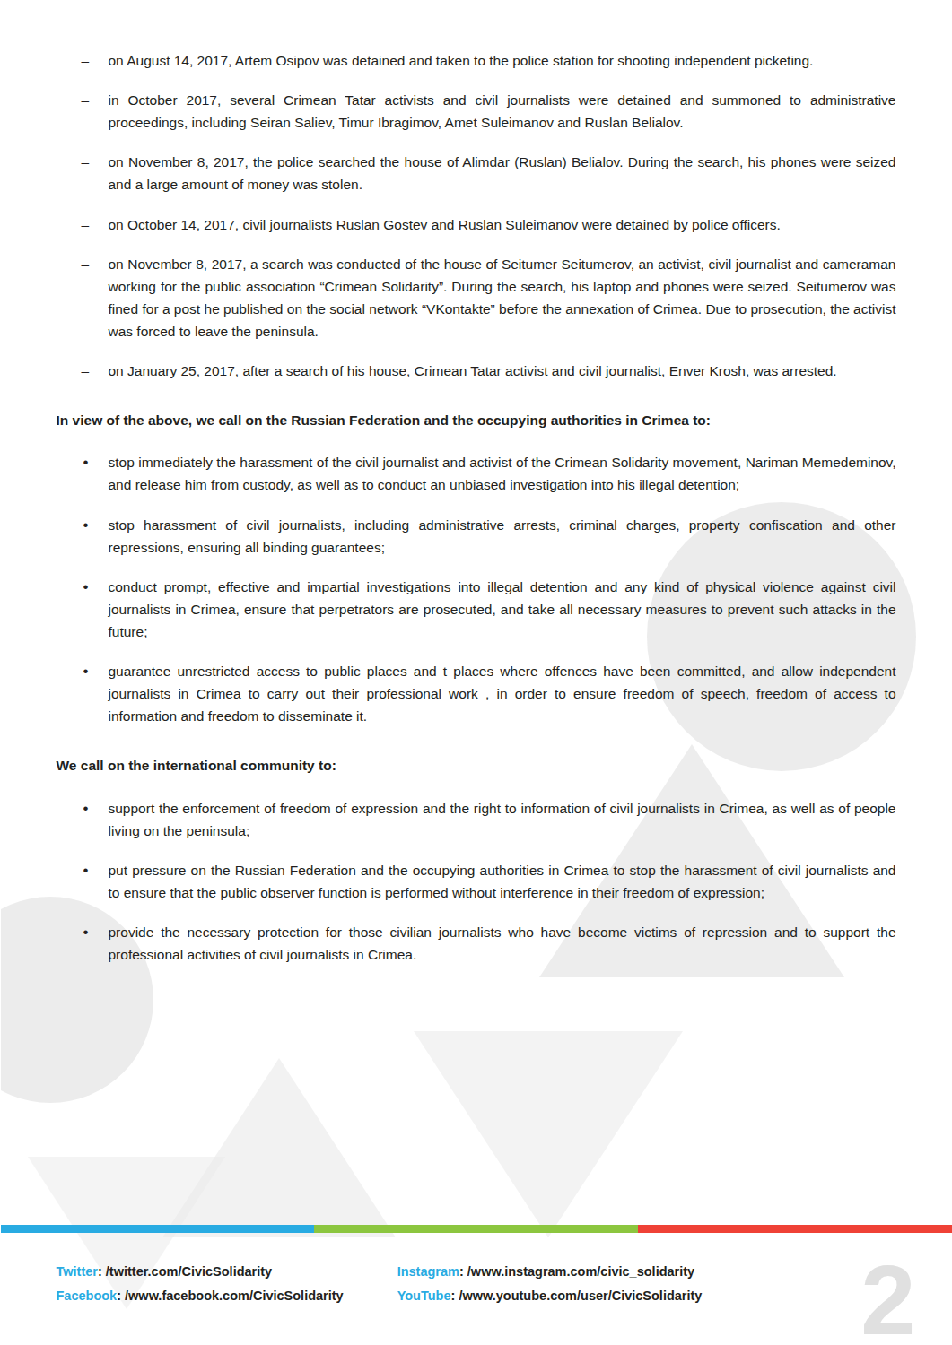on August 14, 2017, Artem Osipov was detained and taken to the police station for shooting independent picketing.
in October 2017, several Crimean Tatar activists and civil journalists were detained and summoned to administrative proceedings, including Seiran Saliev, Timur Ibragimov, Amet Suleimanov and Ruslan Belialov.
on November 8, 2017, the police searched the house of Alimdar (Ruslan) Belialov. During the search, his phones were seized and a large amount of money was stolen.
on October 14, 2017, civil journalists Ruslan Gostev and Ruslan Suleimanov were detained by police officers.
on November 8, 2017, a search was conducted of the house of Seitumer Seitumerov, an activist, civil journalist and cameraman working for the public association “Crimean Solidarity”. During the search, his laptop and phones were seized. Seitumerov was fined for a post he published on the social network “VKontakte” before the annexation of Crimea. Due to prosecution, the activist was forced to leave the peninsula.
on January 25, 2017, after a search of his house, Crimean Tatar activist and civil journalist, Enver Krosh, was arrested.
In view of the above, we call on the Russian Federation and the occupying authorities in Crimea to:
stop immediately the harassment of the civil journalist and activist of the Crimean Solidarity movement, Nariman Memedeminov, and release him from custody, as well as to conduct an unbiased investigation into his illegal detention;
stop harassment of civil journalists, including administrative arrests, criminal charges, property confiscation and other repressions, ensuring all binding guarantees;
conduct prompt, effective and impartial investigations into illegal detention and any kind of physical violence against civil journalists in Crimea, ensure that perpetrators are prosecuted, and take all necessary measures to prevent such attacks in the future;
guarantee unrestricted access to public places and t places where offences have been committed, and allow independent journalists in Crimea to carry out their professional work , in order to ensure freedom of speech, freedom of access to information and freedom to disseminate it.
We call on the international community to:
support the enforcement of freedom of expression and the right to information of civil journalists in Crimea, as well as of people living on the peninsula;
put pressure on the Russian Federation and the occupying authorities in Crimea to stop the harassment of civil journalists and to ensure that the public observer function is performed without interference in their freedom of expression;
provide the necessary protection for those civilian journalists who have become victims of repression and to support the professional activities of civil journalists in Crimea.
Twitter: /twitter.com/CivicSolidarity
Facebook: /www.facebook.com/CivicSolidarity
Instagram: /www.instagram.com/civic_solidarity
YouTube: /www.youtube.com/user/CivicSolidarity
2